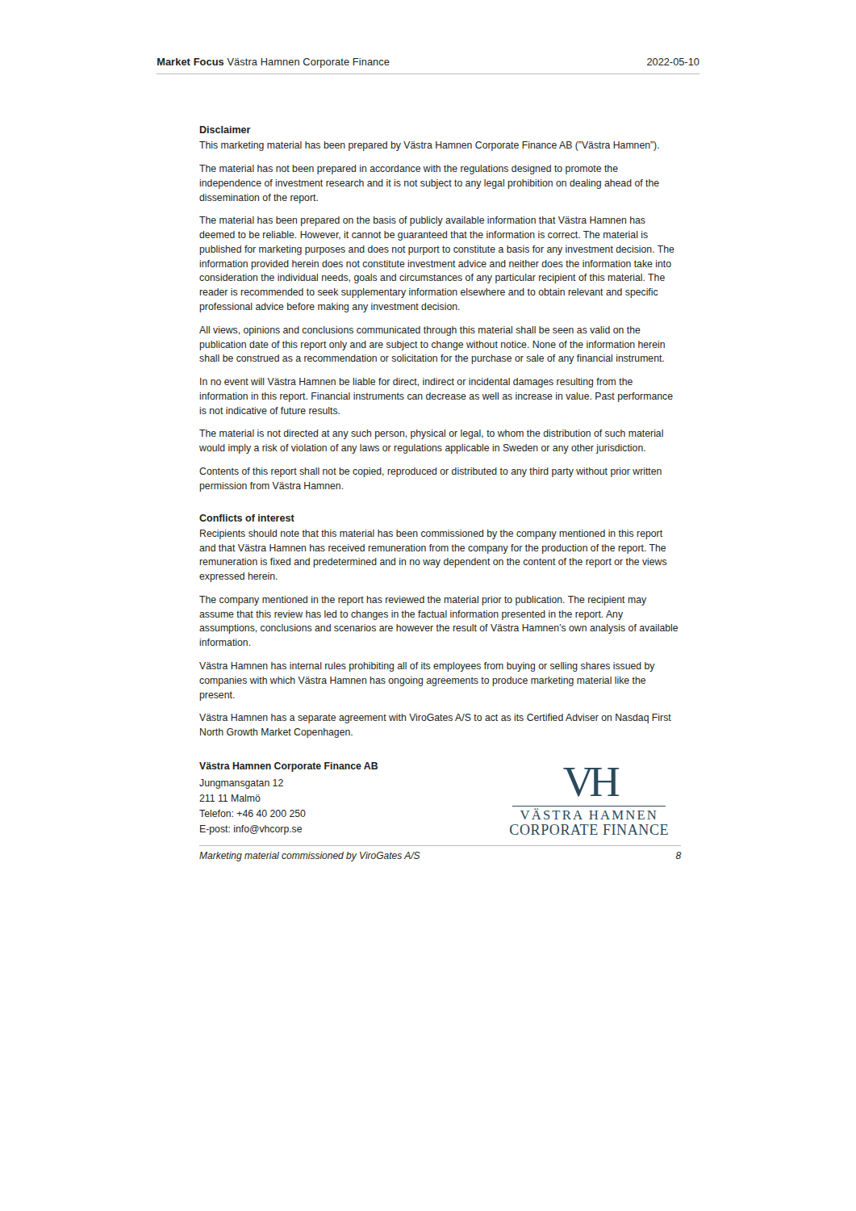Market Focus Västra Hamnen Corporate Finance
2022-05-10
Disclaimer
This marketing material has been prepared by Västra Hamnen Corporate Finance AB (”Västra Hamnen”).
The material has not been prepared in accordance with the regulations designed to promote the independence of investment research and it is not subject to any legal prohibition on dealing ahead of the dissemination of the report.
The material has been prepared on the basis of publicly available information that Västra Hamnen has deemed to be reliable. However, it cannot be guaranteed that the information is correct. The material is published for marketing purposes and does not purport to constitute a basis for any investment decision. The information provided herein does not constitute investment advice and neither does the information take into consideration the individual needs, goals and circumstances of any particular recipient of this material. The reader is recommended to seek supplementary information elsewhere and to obtain relevant and specific professional advice before making any investment decision.
All views, opinions and conclusions communicated through this material shall be seen as valid on the publication date of this report only and are subject to change without notice. None of the information herein shall be construed as a recommendation or solicitation for the purchase or sale of any financial instrument.
In no event will Västra Hamnen be liable for direct, indirect or incidental damages resulting from the information in this report. Financial instruments can decrease as well as increase in value. Past performance is not indicative of future results.
The material is not directed at any such person, physical or legal, to whom the distribution of such material would imply a risk of violation of any laws or regulations applicable in Sweden or any other jurisdiction.
Contents of this report shall not be copied, reproduced or distributed to any third party without prior written permission from Västra Hamnen.
Conflicts of interest
Recipients should note that this material has been commissioned by the company mentioned in this report and that Västra Hamnen has received remuneration from the company for the production of the report. The remuneration is fixed and predetermined and in no way dependent on the content of the report or the views expressed herein.
The company mentioned in the report has reviewed the material prior to publication. The recipient may assume that this review has led to changes in the factual information presented in the report. Any assumptions, conclusions and scenarios are however the result of Västra Hamnen’s own analysis of available information.
Västra Hamnen has internal rules prohibiting all of its employees from buying or selling shares issued by companies with which Västra Hamnen has ongoing agreements to produce marketing material like the present.
Västra Hamnen has a separate agreement with ViroGates A/S to act as its Certified Adviser on Nasdaq First North Growth Market Copenhagen.
Västra Hamnen Corporate Finance AB
Jungmansgatan 12
211 11 Malmö
Telefon: +46 40 200 250
E-post: info@vhcorp.se
VH
VÄSTRA HAMNEN CORPORATE FINANCE
Marketing material commissioned by ViroGates A/S
8